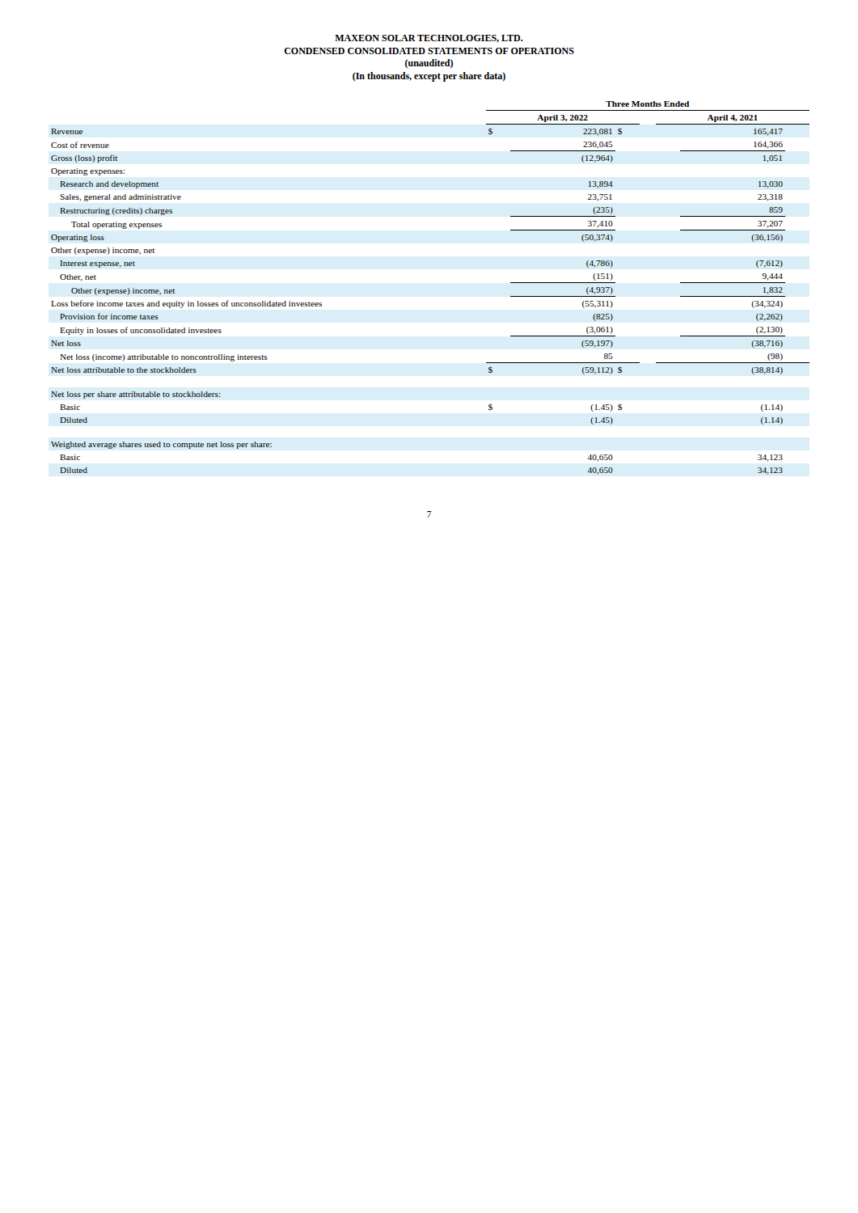MAXEON SOLAR TECHNOLOGIES, LTD.
CONDENSED CONSOLIDATED STATEMENTS OF OPERATIONS
(unaudited)
(In thousands, except per share data)
| | | Three Months Ended |
| | | April 3, 2022 | | April 4, 2021 |
| Revenue | | $ | 223,081 | $ | | | 165,417 | |
| Cost of revenue | | | 236,045 | | | | 164,366 | |
| Gross (loss) profit | | | (12,964) | | | | 1,051 | |
| Operating expenses: | | | | | | | | |
| Research and development | | | 13,894 | | | | 13,030 | |
| Sales, general and administrative | | | 23,751 | | | | 23,318 | |
| Restructuring (credits) charges | | | (235) | | | | 859 | |
| Total operating expenses | | | 37,410 | | | | 37,207 | |
| Operating loss | | | (50,374) | | | | (36,156) | |
| Other (expense) income, net | | | | | | | | |
| Interest expense, net | | | (4,786) | | | | (7,612) | |
| Other, net | | | (151) | | | | 9,444 | |
| Other (expense) income, net | | | (4,937) | | | | 1,832 | |
| Loss before income taxes and equity in losses of unconsolidated investees | | | (55,311) | | | | (34,324) | |
| Provision for income taxes | | | (825) | | | | (2,262) | |
| Equity in losses of unconsolidated investees | | | (3,061) | | | | (2,130) | |
| Net loss | | | (59,197) | | | | (38,716) | |
| Net loss (income) attributable to noncontrolling interests | | | 85 | | | | (98) | |
| Net loss attributable to the stockholders | | $ | (59,112) | $ | | | (38,814) | |
| Net loss per share attributable to stockholders: | | | | | | | | |
| Basic | | $ | (1.45) | $ | | | (1.14) | |
| Diluted | | | (1.45) | | | | (1.14) | |
| Weighted average shares used to compute net loss per share: | | | | | | | | |
| Basic | | | 40,650 | | | | 34,123 | |
| Diluted | | | 40,650 | | | | 34,123 | |
7